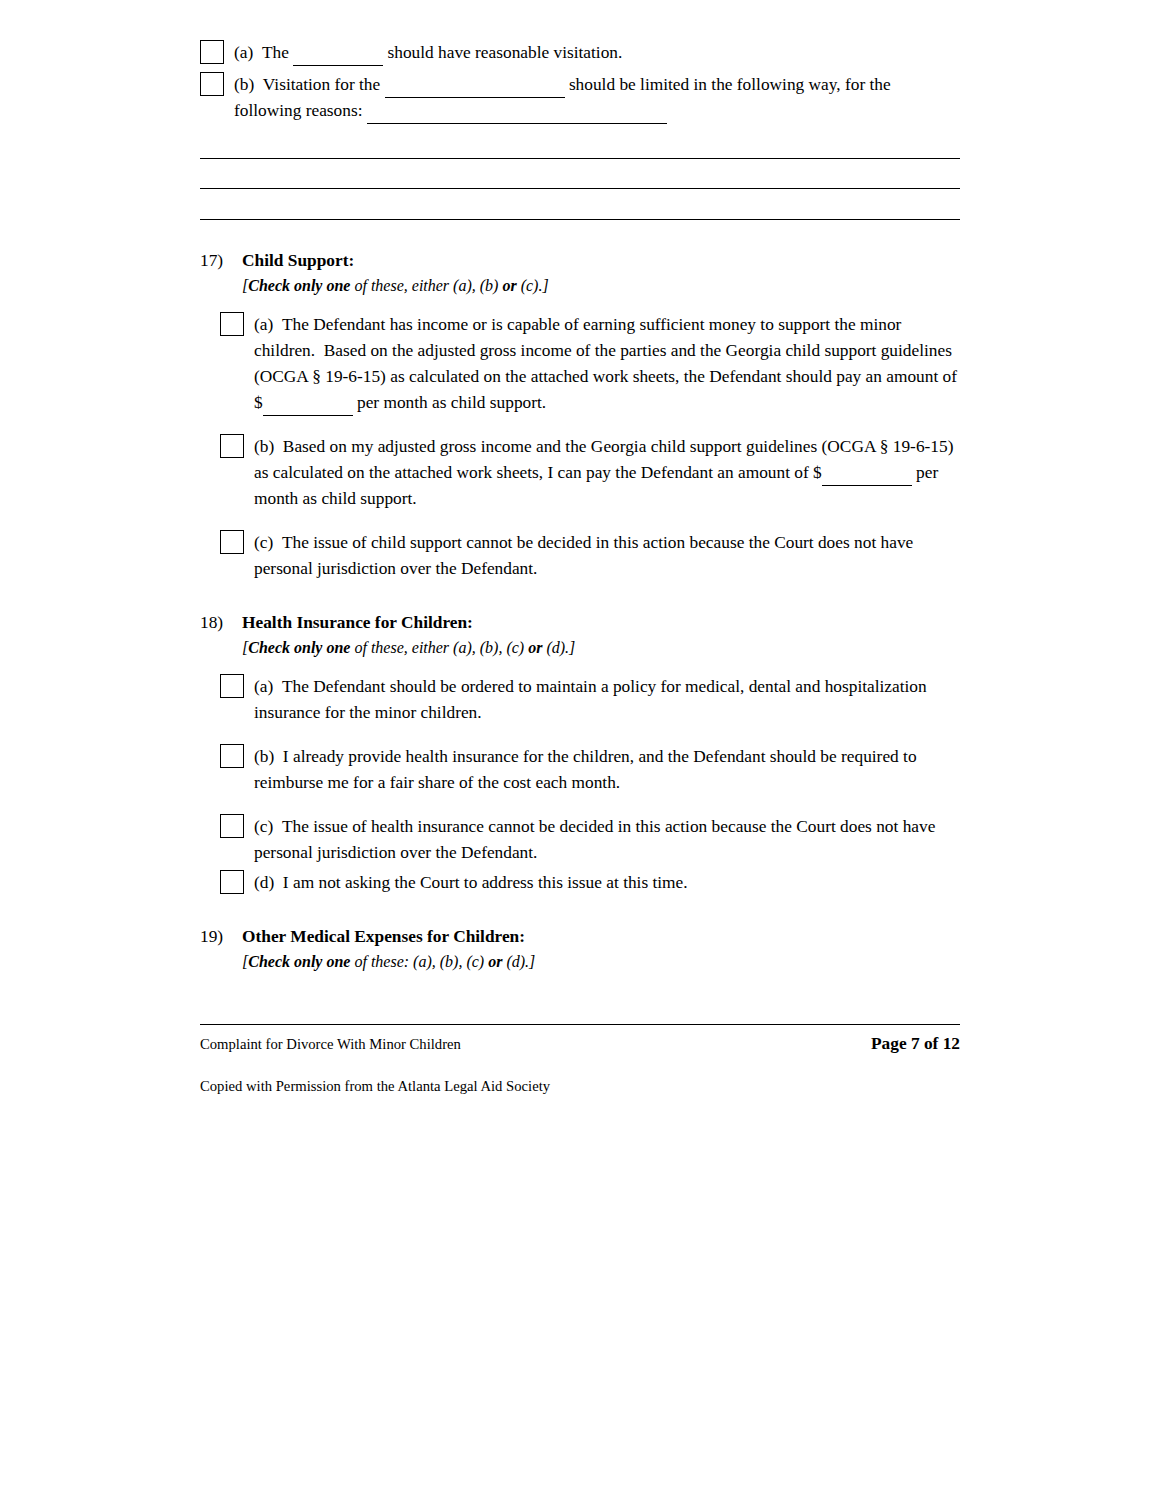(a) The should have reasonable visitation.
(b) Visitation for the should be limited in the following way, for the following reasons:
17) Child Support:
[Check only one of these, either (a), (b) or (c).]
(a) The Defendant has income or is capable of earning sufficient money to support the minor children. Based on the adjusted gross income of the parties and the Georgia child support guidelines (OCGA § 19-6-15) as calculated on the attached work sheets, the Defendant should pay an amount of $ per month as child support.
(b) Based on my adjusted gross income and the Georgia child support guidelines (OCGA § 19-6-15) as calculated on the attached work sheets, I can pay the Defendant an amount of $ per month as child support.
(c) The issue of child support cannot be decided in this action because the Court does not have personal jurisdiction over the Defendant.
18) Health Insurance for Children:
[Check only one of these, either (a), (b), (c) or (d).]
(a) The Defendant should be ordered to maintain a policy for medical, dental and hospitalization insurance for the minor children.
(b) I already provide health insurance for the children, and the Defendant should be required to reimburse me for a fair share of the cost each month.
(c) The issue of health insurance cannot be decided in this action because the Court does not have personal jurisdiction over the Defendant.
(d) I am not asking the Court to address this issue at this time.
19) Other Medical Expenses for Children:
[Check only one of these: (a), (b), (c) or (d).]
Complaint for Divorce With Minor Children Page 7 of 12
Copied with Permission from the Atlanta Legal Aid Society